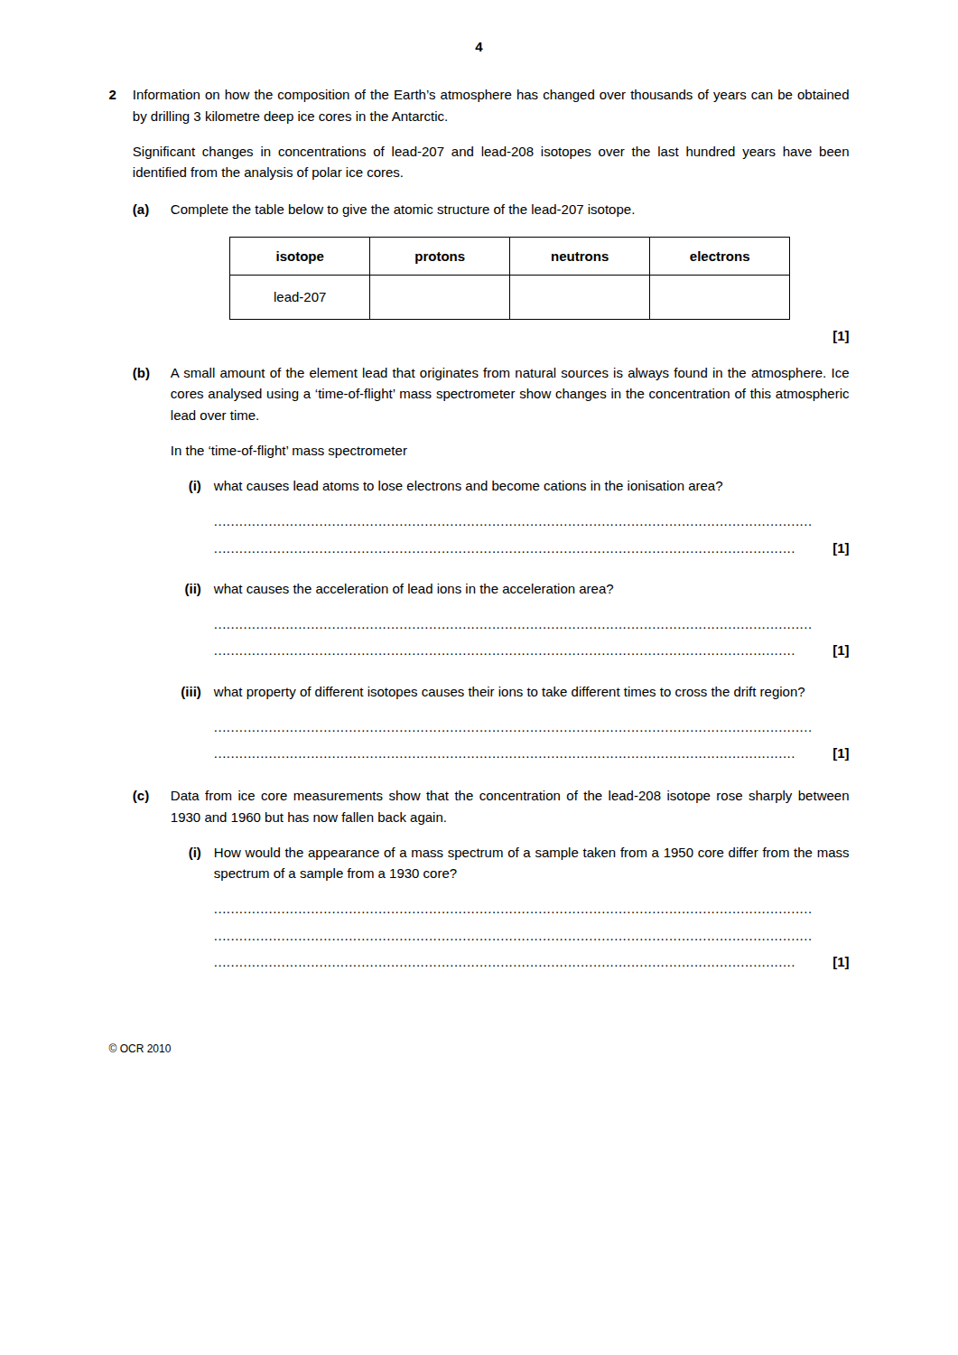4
2
Information on how the composition of the Earth’s atmosphere has changed over thousands of years can be obtained by drilling 3 kilometre deep ice cores in the Antarctic.
Significant changes in concentrations of lead-207 and lead-208 isotopes over the last hundred years have been identified from the analysis of polar ice cores.
(a)
Complete the table below to give the atomic structure of the lead-207 isotope.
| isotope | protons | neutrons | electrons |
| --- | --- | --- | --- |
| lead-207 | | | |
[1]
(b)
A small amount of the element lead that originates from natural sources is always found in the atmosphere. Ice cores analysed using a ‘time-of-flight’ mass spectrometer show changes in the concentration of this atmospheric lead over time.
In the ‘time-of-flight’ mass spectrometer
(i)
what causes lead atoms to lose electrons and become cations in the ionisation area?
..............................................................................................................................................
.......................................................................................................................................... [1]
(ii)
what causes the acceleration of lead ions in the acceleration area?
..............................................................................................................................................
.......................................................................................................................................... [1]
(iii)
what property of different isotopes causes their ions to take different times to cross the drift region?
..............................................................................................................................................
.......................................................................................................................................... [1]
(c)
Data from ice core measurements show that the concentration of the lead-208 isotope rose sharply between 1930 and 1960 but has now fallen back again.
(i)
How would the appearance of a mass spectrum of a sample taken from a 1950 core differ from the mass spectrum of a sample from a 1930 core?
..............................................................................................................................................
..............................................................................................................................................
.......................................................................................................................................... [1]
© OCR 2010